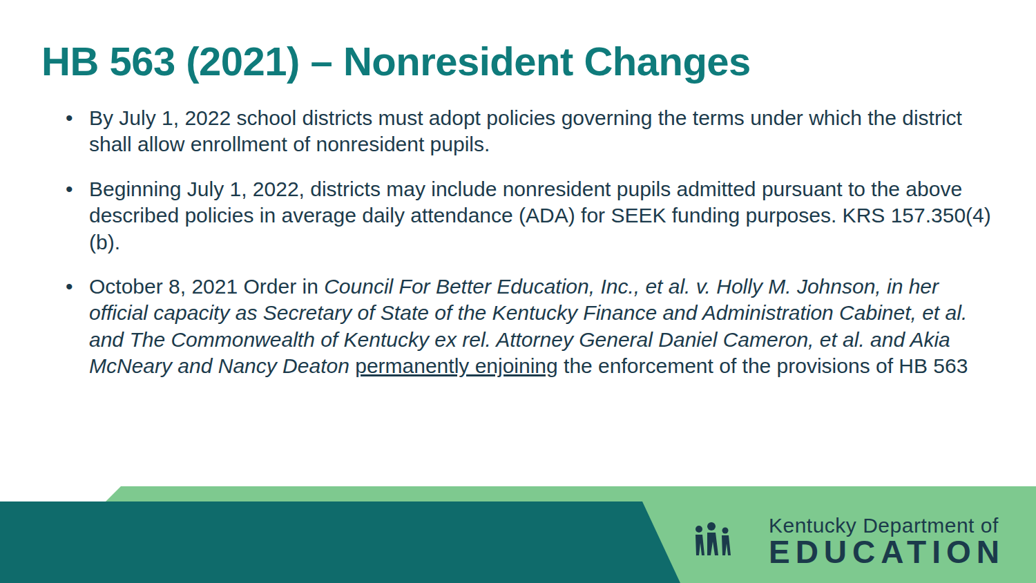HB 563 (2021) – Nonresident Changes
By July 1, 2022 school districts must adopt policies governing the terms under which the district shall allow enrollment of nonresident pupils.
Beginning July 1, 2022, districts may include nonresident pupils admitted pursuant to the above described policies in average daily attendance (ADA) for SEEK funding purposes. KRS 157.350(4)(b).
October 8, 2021 Order in Council For Better Education, Inc., et al. v. Holly M. Johnson, in her official capacity as Secretary of State of the Kentucky Finance and Administration Cabinet, et al. and The Commonwealth of Kentucky ex rel. Attorney General Daniel Cameron, et al. and Akia McNeary and Nancy Deaton permanently enjoining the enforcement of the provisions of HB 563
Kentucky Department of
EDUCATION